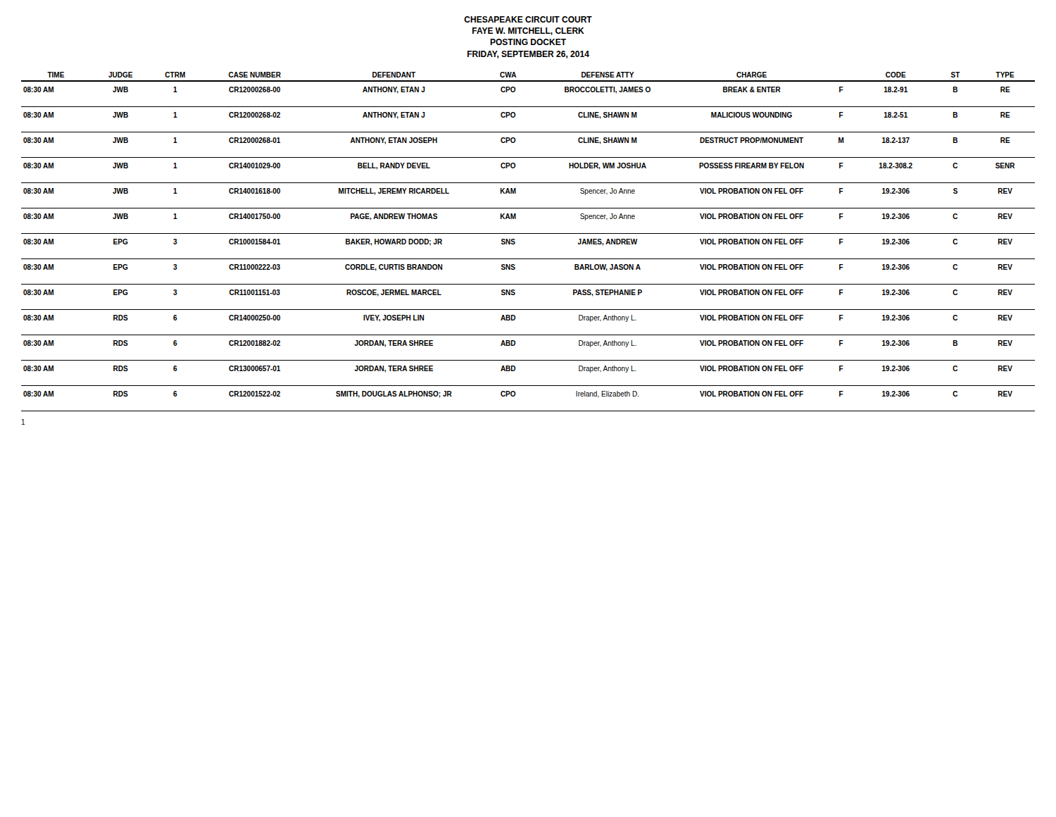CHESAPEAKE CIRCUIT COURT
FAYE W. MITCHELL, CLERK
POSTING DOCKET
FRIDAY, SEPTEMBER 26, 2014
| TIME | JUDGE | CTRM | CASE NUMBER | DEFENDANT | CWA | DEFENSE ATTY | CHARGE | | CODE | ST | TYPE |
| --- | --- | --- | --- | --- | --- | --- | --- | --- | --- | --- | --- |
| 08:30 AM | JWB | 1 | CR12000268-00 | ANTHONY, ETAN J | CPO | BROCCOLETTI, JAMES O | BREAK & ENTER | F | 18.2-91 | B | RE |
| 08:30 AM | JWB | 1 | CR12000268-02 | ANTHONY, ETAN J | CPO | CLINE, SHAWN M | MALICIOUS WOUNDING | F | 18.2-51 | B | RE |
| 08:30 AM | JWB | 1 | CR12000268-01 | ANTHONY, ETAN JOSEPH | CPO | CLINE, SHAWN M | DESTRUCT PROP/MONUMENT | M | 18.2-137 | B | RE |
| 08:30 AM | JWB | 1 | CR14001029-00 | BELL, RANDY DEVEL | CPO | HOLDER, WM JOSHUA | POSSESS FIREARM BY FELON | F | 18.2-308.2 | C | SENR |
| 08:30 AM | JWB | 1 | CR14001618-00 | MITCHELL, JEREMY RICARDELL | KAM | Spencer, Jo Anne | VIOL PROBATION ON FEL OFF | F | 19.2-306 | S | REV |
| 08:30 AM | JWB | 1 | CR14001750-00 | PAGE, ANDREW THOMAS | KAM | Spencer, Jo Anne | VIOL PROBATION ON FEL OFF | F | 19.2-306 | C | REV |
| 08:30 AM | EPG | 3 | CR10001584-01 | BAKER, HOWARD DODD; JR | SNS | JAMES, ANDREW | VIOL PROBATION ON FEL OFF | F | 19.2-306 | C | REV |
| 08:30 AM | EPG | 3 | CR11000222-03 | CORDLE, CURTIS BRANDON | SNS | BARLOW, JASON A | VIOL PROBATION ON FEL OFF | F | 19.2-306 | C | REV |
| 08:30 AM | EPG | 3 | CR11001151-03 | ROSCOE, JERMEL MARCEL | SNS | PASS, STEPHANIE P | VIOL PROBATION ON FEL OFF | F | 19.2-306 | C | REV |
| 08:30 AM | RDS | 6 | CR14000250-00 | IVEY, JOSEPH LIN | ABD | Draper, Anthony L. | VIOL PROBATION ON FEL OFF | F | 19.2-306 | C | REV |
| 08:30 AM | RDS | 6 | CR12001882-02 | JORDAN, TERA SHREE | ABD | Draper, Anthony L. | VIOL PROBATION ON FEL OFF | F | 19.2-306 | B | REV |
| 08:30 AM | RDS | 6 | CR13000657-01 | JORDAN, TERA SHREE | ABD | Draper, Anthony L. | VIOL PROBATION ON FEL OFF | F | 19.2-306 | C | REV |
| 08:30 AM | RDS | 6 | CR12001522-02 | SMITH, DOUGLAS ALPHONSO; JR | CPO | Ireland, Elizabeth D. | VIOL PROBATION ON FEL OFF | F | 19.2-306 | C | REV |
1